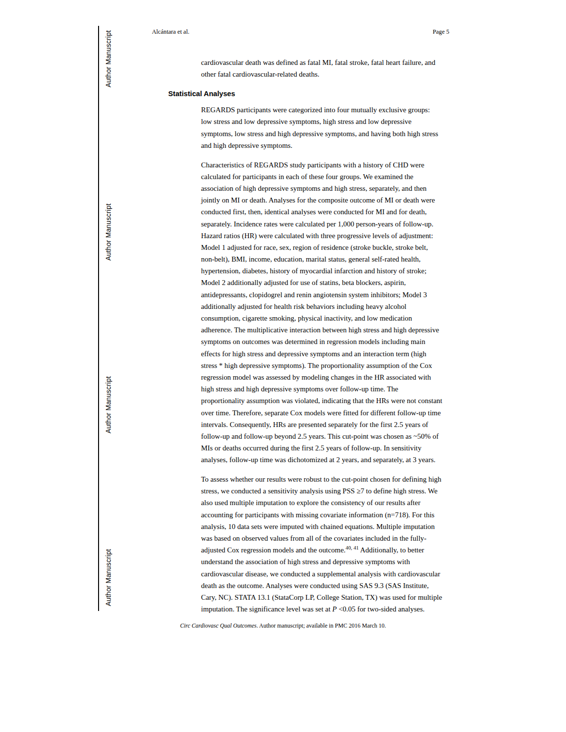Author Manuscript Author Manuscript Author Manuscript Author Manuscript
Alcántara et al.
Page 5
cardiovascular death was defined as fatal MI, fatal stroke, fatal heart failure, and other fatal cardiovascular-related deaths.
Statistical Analyses
REGARDS participants were categorized into four mutually exclusive groups: low stress and low depressive symptoms, high stress and low depressive symptoms, low stress and high depressive symptoms, and having both high stress and high depressive symptoms.
Characteristics of REGARDS study participants with a history of CHD were calculated for participants in each of these four groups. We examined the association of high depressive symptoms and high stress, separately, and then jointly on MI or death. Analyses for the composite outcome of MI or death were conducted first, then, identical analyses were conducted for MI and for death, separately. Incidence rates were calculated per 1,000 person-years of follow-up. Hazard ratios (HR) were calculated with three progressive levels of adjustment: Model 1 adjusted for race, sex, region of residence (stroke buckle, stroke belt, non-belt), BMI, income, education, marital status, general self-rated health, hypertension, diabetes, history of myocardial infarction and history of stroke; Model 2 additionally adjusted for use of statins, beta blockers, aspirin, antidepressants, clopidogrel and renin angiotensin system inhibitors; Model 3 additionally adjusted for health risk behaviors including heavy alcohol consumption, cigarette smoking, physical inactivity, and low medication adherence. The multiplicative interaction between high stress and high depressive symptoms on outcomes was determined in regression models including main effects for high stress and depressive symptoms and an interaction term (high stress * high depressive symptoms). The proportionality assumption of the Cox regression model was assessed by modeling changes in the HR associated with high stress and high depressive symptoms over follow-up time. The proportionality assumption was violated, indicating that the HRs were not constant over time. Therefore, separate Cox models were fitted for different follow-up time intervals. Consequently, HRs are presented separately for the first 2.5 years of follow-up and follow-up beyond 2.5 years. This cut-point was chosen as ~50% of MIs or deaths occurred during the first 2.5 years of follow-up. In sensitivity analyses, follow-up time was dichotomized at 2 years, and separately, at 3 years.
To assess whether our results were robust to the cut-point chosen for defining high stress, we conducted a sensitivity analysis using PSS ≥7 to define high stress. We also used multiple imputation to explore the consistency of our results after accounting for participants with missing covariate information (n=718). For this analysis, 10 data sets were imputed with chained equations. Multiple imputation was based on observed values from all of the covariates included in the fully-adjusted Cox regression models and the outcome.40, 41 Additionally, to better understand the association of high stress and depressive symptoms with cardiovascular disease, we conducted a supplemental analysis with cardiovascular death as the outcome. Analyses were conducted using SAS 9.3 (SAS Institute, Cary, NC). STATA 13.1 (StataCorp LP, College Station, TX) was used for multiple imputation. The significance level was set at P <0.05 for two-sided analyses.
Circ Cardiovasc Qual Outcomes. Author manuscript; available in PMC 2016 March 10.